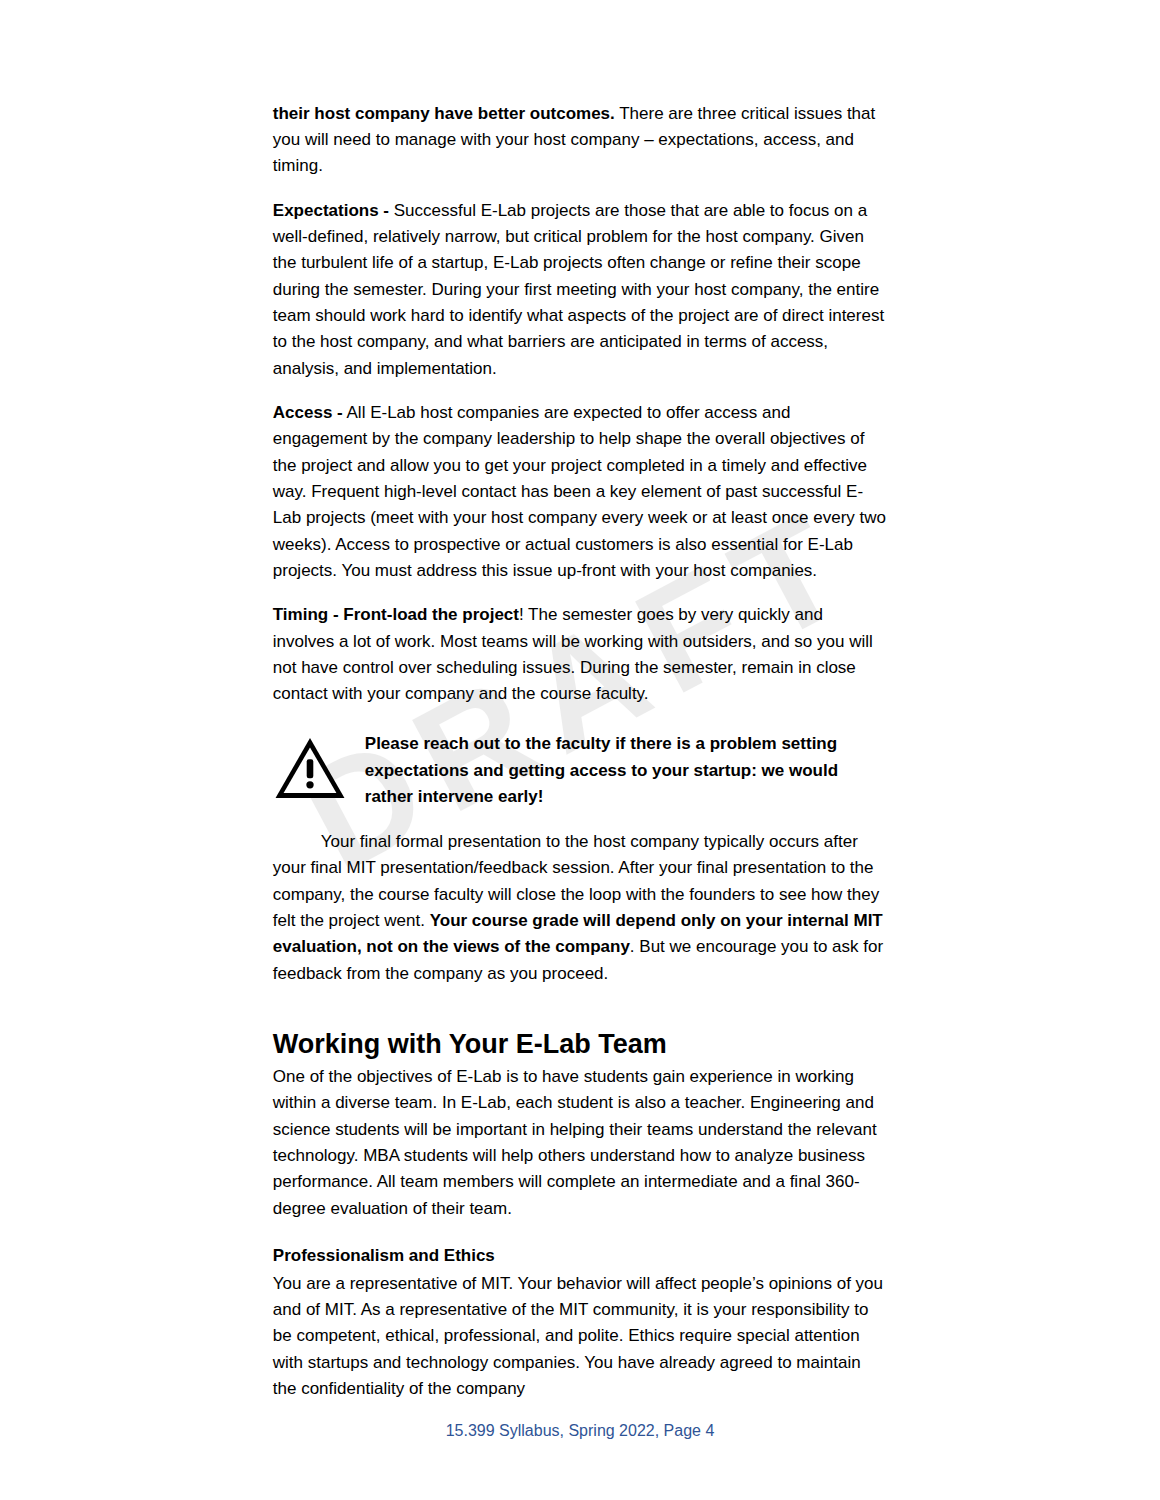DRAFT
their host company have better outcomes. There are three critical issues that you will need to manage with your host company – expectations, access, and timing.
Expectations - Successful E-Lab projects are those that are able to focus on a well-defined, relatively narrow, but critical problem for the host company. Given the turbulent life of a startup, E-Lab projects often change or refine their scope during the semester. During your first meeting with your host company, the entire team should work hard to identify what aspects of the project are of direct interest to the host company, and what barriers are anticipated in terms of access, analysis, and implementation.
Access - All E-Lab host companies are expected to offer access and engagement by the company leadership to help shape the overall objectives of the project and allow you to get your project completed in a timely and effective way. Frequent high-level contact has been a key element of past successful E-Lab projects (meet with your host company every week or at least once every two weeks). Access to prospective or actual customers is also essential for E-Lab projects. You must address this issue up-front with your host companies.
Timing - Front-load the project! The semester goes by very quickly and involves a lot of work. Most teams will be working with outsiders, and so you will not have control over scheduling issues. During the semester, remain in close contact with your company and the course faculty.
Please reach out to the faculty if there is a problem setting expectations and getting access to your startup: we would rather intervene early!
Your final formal presentation to the host company typically occurs after your final MIT presentation/feedback session. After your final presentation to the company, the course faculty will close the loop with the founders to see how they felt the project went. Your course grade will depend only on your internal MIT evaluation, not on the views of the company. But we encourage you to ask for feedback from the company as you proceed.
Working with Your E-Lab Team
One of the objectives of E-Lab is to have students gain experience in working within a diverse team. In E-Lab, each student is also a teacher. Engineering and science students will be important in helping their teams understand the relevant technology. MBA students will help others understand how to analyze business performance. All team members will complete an intermediate and a final 360-degree evaluation of their team.
Professionalism and Ethics
You are a representative of MIT. Your behavior will affect people’s opinions of you and of MIT. As a representative of the MIT community, it is your responsibility to be competent, ethical, professional, and polite. Ethics require special attention with startups and technology companies. You have already agreed to maintain the confidentiality of the company
15.399 Syllabus, Spring 2022, Page 4